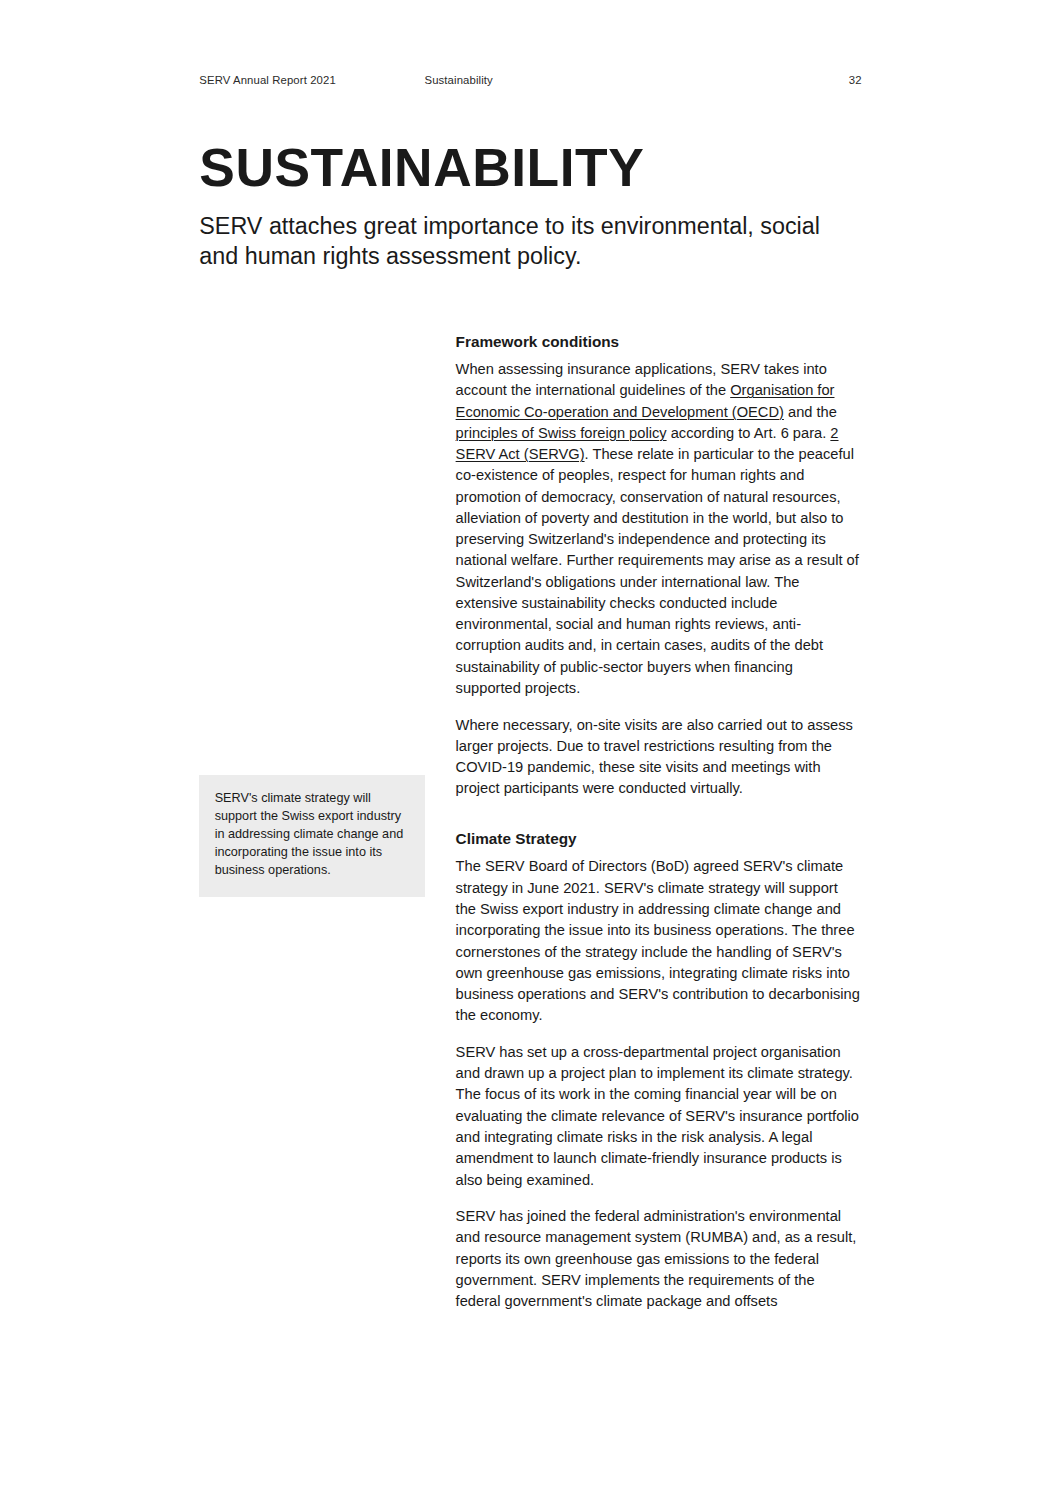SERV Annual Report 2021
Sustainability
32
Sustainability
SERV attaches great importance to its environmental, social and human rights assessment policy.
SERV's climate strategy will support the Swiss export industry in addressing climate change and incorporating the issue into its business operations.
Framework conditions
When assessing insurance applications, SERV takes into account the international guidelines of the Organisation for Economic Co-operation and Development (OECD) and the principles of Swiss foreign policy according to Art. 6 para. 2 SERV Act (SERVG). These relate in particular to the peaceful co-existence of peoples, respect for human rights and promotion of democracy, conservation of natural resources, alleviation of poverty and destitution in the world, but also to preserving Switzerland's independence and protecting its national welfare. Further requirements may arise as a result of Switzerland's obligations under international law. The extensive sustainability checks conducted include environmental, social and human rights reviews, anti-corruption audits and, in certain cases, audits of the debt sustainability of public-sector buyers when financing supported projects.
Where necessary, on-site visits are also carried out to assess larger projects. Due to travel restrictions resulting from the COVID-19 pandemic, these site visits and meetings with project participants were conducted virtually.
Climate Strategy
The SERV Board of Directors (BoD) agreed SERV's climate strategy in June 2021. SERV's climate strategy will support the Swiss export industry in addressing climate change and incorporating the issue into its business operations. The three cornerstones of the strategy include the handling of SERV's own greenhouse gas emissions, integrating climate risks into business operations and SERV's contribution to decarbonising the economy.
SERV has set up a cross-departmental project organisation and drawn up a project plan to implement its climate strategy. The focus of its work in the coming financial year will be on evaluating the climate relevance of SERV's insurance portfolio and integrating climate risks in the risk analysis. A legal amendment to launch climate-friendly insurance products is also being examined.
SERV has joined the federal administration's environmental and resource management system (RUMBA) and, as a result, reports its own greenhouse gas emissions to the federal government. SERV implements the requirements of the federal government's climate package and offsets